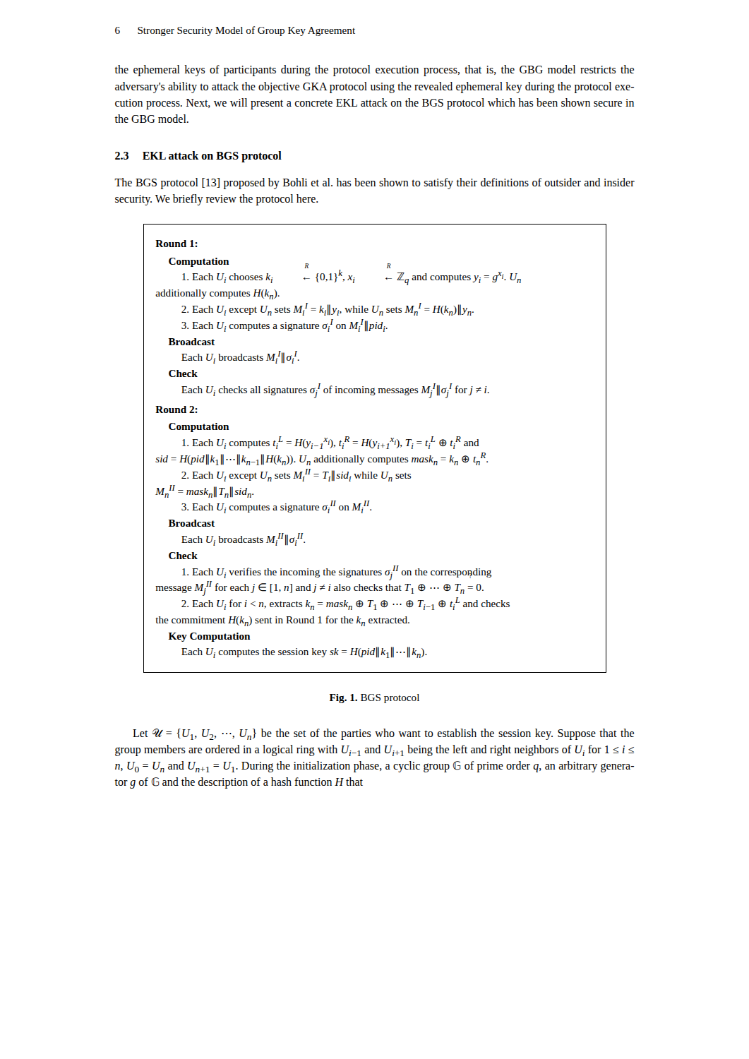6 Stronger Security Model of Group Key Agreement
the ephemeral keys of participants during the protocol execution process, that is, the GBG model restricts the adversary's ability to attack the objective GKA protocol using the revealed ephemeral key during the protocol execution process. Next, we will present a concrete EKL attack on the BGS protocol which has been shown secure in the GBG model.
2.3 EKL attack on BGS protocol
The BGS protocol [13] proposed by Bohli et al. has been shown to satisfy their definitions of outsider and insider security. We briefly review the protocol here.
Round 1:
Computation
1. Each Ui chooses ki R← {0,1}k, xi R← ℤq and computes yi = gxi. Un
additionally computes H(kn).
2. Each Ui except Un sets MiI = ki∥yi, while Un sets MnI = H(kn)∥yn.
3. Each Ui computes a signature σiI on MiI∥pidi.
Broadcast
Each Ui broadcasts MiI∥σiI.
Check
Each Ui checks all signatures σjI of incoming messages MjI∥σjI for j ≠ i.
Round 2:
Computation
1. Each Ui computes tiL = H(yi−1xi), tiR = H(yi+1xi), Ti = tiL ⊕ tiR and
sid = H(pid∥k1∥⋯∥kn−1∥H(kn)). Un additionally computes maskn = kn ⊕ tnR.
2. Each Ui except Un sets MiII = Ti∥sidi while Un sets
MnII = maskn∥Tn∥sidn.
3. Each Ui computes a signature σiII on MiII.
Broadcast
Each Ui broadcasts MiII∥σiII.
Check
1. Each Ui verifies the incoming the signatures σjII on the corresponding
message MjII for each j ∈ [1, n] and j ≠ i also checks that T1 ⊕ ⋯ ⊕ Tn ?= 0.
2. Each Ui for i < n, extracts kn = maskn ⊕ T1 ⊕ ⋯ ⊕ Ti−1 ⊕ tiL and checks
the commitment H(kn) sent in Round 1 for the kn extracted.
Key Computation
Each Ui computes the session key sk = H(pid∥k1∥⋯∥kn).
Fig. 1. BGS protocol
Let 𝒰 = {U1, U2, ⋯, Un} be the set of the parties who want to establish the session key. Suppose that the group members are ordered in a logical ring with Ui−1 and Ui+1 being the left and right neighbors of Ui for 1 ≤ i ≤ n, U0 = Un and Un+1 = U1. During the initialization phase, a cyclic group 𝔾 of prime order q, an arbitrary generator g of 𝔾 and the description of a hash function H that